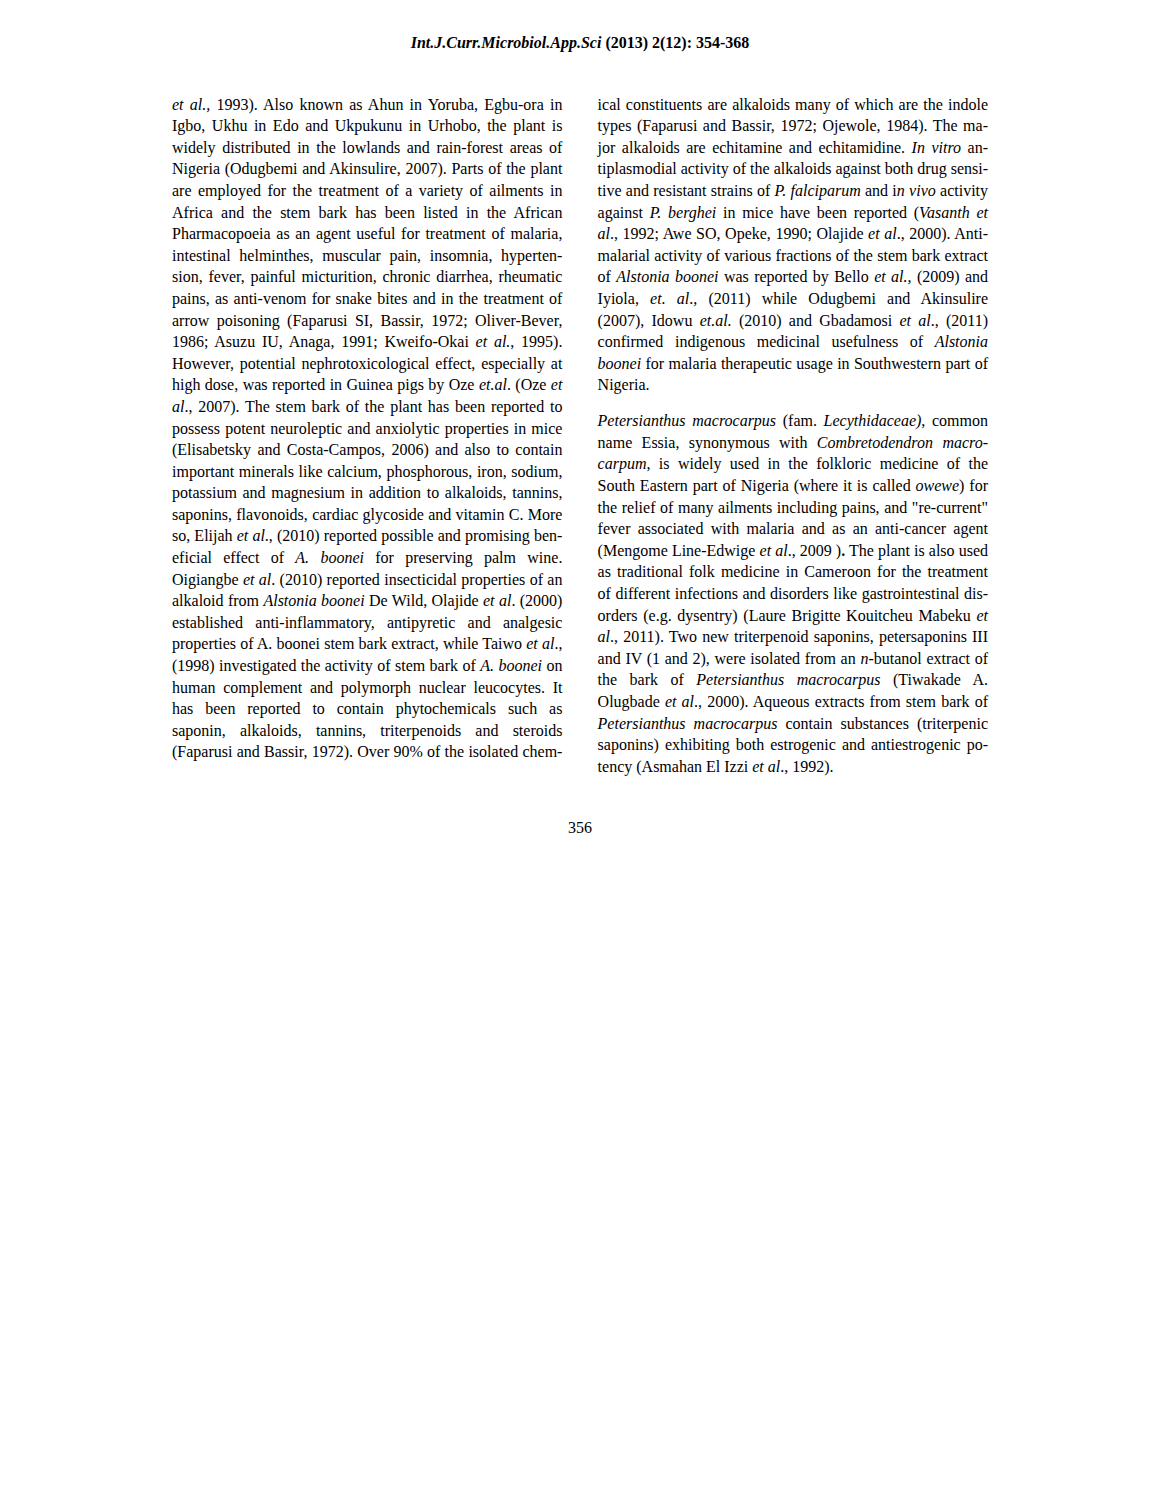Int.J.Curr.Microbiol.App.Sci (2013) 2(12): 354-368
et al., 1993). Also known as Ahun in Yoruba, Egbu-ora in Igbo, Ukhu in Edo and Ukpukunu in Urhobo, the plant is widely distributed in the lowlands and rain-forest areas of Nigeria (Odugbemi and Akinsulire, 2007). Parts of the plant are employed for the treatment of a variety of ailments in Africa and the stem bark has been listed in the African Pharmacopoeia as an agent useful for treatment of malaria, intestinal helminthes, muscular pain, insomnia, hypertension, fever, painful micturition, chronic diarrhea, rheumatic pains, as anti-venom for snake bites and in the treatment of arrow poisoning (Faparusi SI, Bassir, 1972; Oliver-Bever, 1986; Asuzu IU, Anaga, 1991; Kweifo-Okai et al., 1995). However, potential nephrotoxicological effect, especially at high dose, was reported in Guinea pigs by Oze et.al. (Oze et al., 2007). The stem bark of the plant has been reported to possess potent neuroleptic and anxiolytic properties in mice (Elisabetsky and Costa-Campos, 2006) and also to contain important minerals like calcium, phosphorous, iron, sodium, potassium and magnesium in addition to alkaloids, tannins, saponins, flavonoids, cardiac glycoside and vitamin C. More so, Elijah et al., (2010) reported possible and promising beneficial effect of A. boonei for preserving palm wine. Oigiangbe et al. (2010) reported insecticidal properties of an alkaloid from Alstonia boonei De Wild, Olajide et al. (2000) established anti-inflammatory, antipyretic and analgesic properties of A. boonei stem bark extract, while Taiwo et al., (1998) investigated the activity of stem bark of A. boonei on human complement and polymorph nuclear leucocytes. It has been reported to contain phytochemicals such as saponin, alkaloids, tannins, triterpenoids and steroids (Faparusi and Bassir, 1972). Over 90% of the isolated chemical constituents are alkaloids many of which are the indole types (Faparusi and Bassir, 1972; Ojewole, 1984). The major alkaloids are echitamine and echitamidine. In vitro antiplasmodial activity of the alkaloids against both drug sensitive and resistant strains of P. falciparum and in vivo activity against P. berghei in mice have been reported (Vasanth et al., 1992; Awe SO, Opeke, 1990; Olajide et al., 2000). Anti-malarial activity of various fractions of the stem bark extract of Alstonia boonei was reported by Bello et al., (2009) and Iyiola, et. al., (2011) while Odugbemi and Akinsulire (2007), Idowu et.al. (2010) and Gbadamosi et al., (2011) confirmed indigenous medicinal usefulness of Alstonia boonei for malaria therapeutic usage in Southwestern part of Nigeria.
Petersianthus macrocarpus (fam. Lecythidaceae), common name Essia, synonymous with Combretodendron macrocarpum, is widely used in the folkloric medicine of the South Eastern part of Nigeria (where it is called owewe) for the relief of many ailments including pains, and "re-current" fever associated with malaria and as an anti-cancer agent (Mengome Line-Edwige et al., 2009 ). The plant is also used as traditional folk medicine in Cameroon for the treatment of different infections and disorders like gastrointestinal disorders (e.g. dysentry) (Laure Brigitte Kouitcheu Mabeku et al., 2011). Two new triterpenoid saponins, petersaponins III and IV (1 and 2), were isolated from an n-butanol extract of the bark of Petersianthus macrocarpus (Tiwakade A. Olugbade et al., 2000). Aqueous extracts from stem bark of Petersianthus macrocarpus contain substances (triterpenic saponins) exhibiting both estrogenic and antiestrogenic potency (Asmahan El Izzi et al., 1992).
356